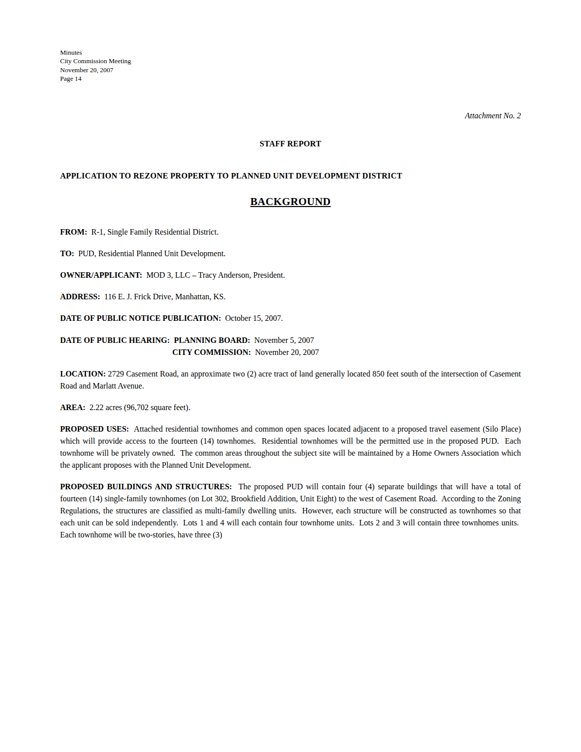Minutes
City Commission Meeting
November 20, 2007
Page 14
Attachment No. 2
STAFF REPORT
APPLICATION TO REZONE PROPERTY TO PLANNED UNIT DEVELOPMENT DISTRICT
BACKGROUND
FROM: R-1, Single Family Residential District.
TO: PUD, Residential Planned Unit Development.
OWNER/APPLICANT: MOD 3, LLC – Tracy Anderson, President.
ADDRESS: 116 E. J. Frick Drive, Manhattan, KS.
DATE OF PUBLIC NOTICE PUBLICATION: October 15, 2007.
DATE OF PUBLIC HEARING: PLANNING BOARD: November 5, 2007 CITY COMMISSION: November 20, 2007
LOCATION: 2729 Casement Road, an approximate two (2) acre tract of land generally located 850 feet south of the intersection of Casement Road and Marlatt Avenue.
AREA: 2.22 acres (96,702 square feet).
PROPOSED USES: Attached residential townhomes and common open spaces located adjacent to a proposed travel easement (Silo Place) which will provide access to the fourteen (14) townhomes. Residential townhomes will be the permitted use in the proposed PUD. Each townhome will be privately owned. The common areas throughout the subject site will be maintained by a Home Owners Association which the applicant proposes with the Planned Unit Development.
PROPOSED BUILDINGS AND STRUCTURES: The proposed PUD will contain four (4) separate buildings that will have a total of fourteen (14) single-family townhomes (on Lot 302, Brookfield Addition, Unit Eight) to the west of Casement Road. According to the Zoning Regulations, the structures are classified as multi-family dwelling units. However, each structure will be constructed as townhomes so that each unit can be sold independently. Lots 1 and 4 will each contain four townhome units. Lots 2 and 3 will contain three townhomes units. Each townhome will be two-stories, have three (3)